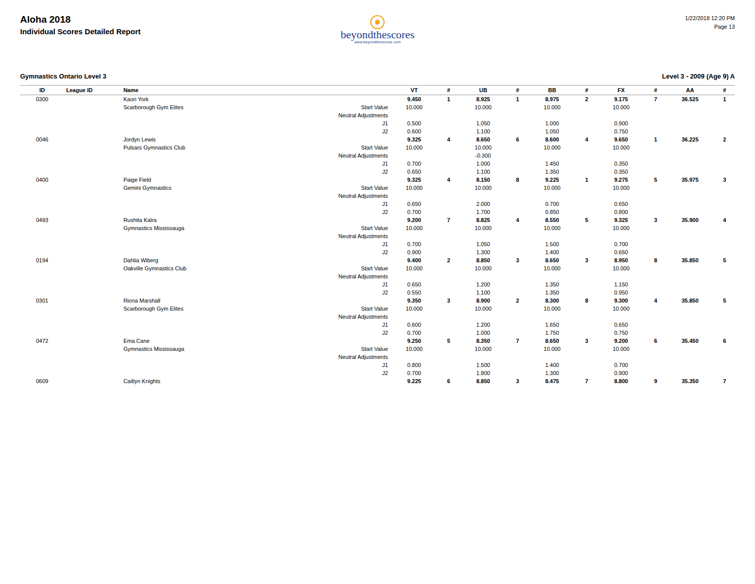Aloha 2018
Individual Scores Detailed Report
⦿
beyondthescores
www.beyondthescores.com
1/22/2018 12:20 PM
Page 13
Gymnastics Ontario Level 3
Level 3 - 2009 (Age 9) A
| ID | League ID | Name | | VT | # | UB | # | BB | # | FX | # | AA | # |
| --- | --- | --- | --- | --- | --- | --- | --- | --- | --- | --- | --- | --- | --- |
| 0300 | | Kaori York | | 9.450 | 1 | 8.925 | 1 | 8.975 | 2 | 9.175 | 7 | 36.525 | 1 |
| | | Scarborough Gym Elites | Start Value | 10.000 | | 10.000 | | 10.000 | | 10.000 | | | |
| | | | Neutral Adjustments | | | | | | | | | | |
| | | | J1 | 0.500 | | 1.050 | | 1.000 | | 0.900 | | | |
| | | | J2 | 0.600 | | 1.100 | | 1.050 | | 0.750 | | | |
| 0046 | | Jordyn Lewis | | 9.325 | 4 | 8.650 | 6 | 8.600 | 4 | 9.650 | 1 | 36.225 | 2 |
| | | Pulsars Gymnastics Club | Start Value | 10.000 | | 10.000 | | 10.000 | | 10.000 | | | |
| | | | Neutral Adjustments | | | -0.300 | | | | | | | |
| | | | J1 | 0.700 | | 1.000 | | 1.450 | | 0.350 | | | |
| | | | J2 | 0.650 | | 1.100 | | 1.350 | | 0.350 | | | |
| 0400 | | Paige Field | | 9.325 | 4 | 8.150 | 8 | 9.225 | 1 | 9.275 | 5 | 35.975 | 3 |
| | | Gemini Gymnastics | Start Value | 10.000 | | 10.000 | | 10.000 | | 10.000 | | | |
| | | | Neutral Adjustments | | | | | | | | | | |
| | | | J1 | 0.650 | | 2.000 | | 0.700 | | 0.650 | | | |
| | | | J2 | 0.700 | | 1.700 | | 0.850 | | 0.800 | | | |
| 0493 | | Rushita Kalra | | 9.200 | 7 | 8.825 | 4 | 8.550 | 5 | 9.325 | 3 | 35.900 | 4 |
| | | Gymnastics Mississauga | Start Value | 10.000 | | 10.000 | | 10.000 | | 10.000 | | | |
| | | | Neutral Adjustments | | | | | | | | | | |
| | | | J1 | 0.700 | | 1.050 | | 1.500 | | 0.700 | | | |
| | | | J2 | 0.900 | | 1.300 | | 1.400 | | 0.650 | | | |
| 0194 | | Dahlia Wiberg | | 9.400 | 2 | 8.850 | 3 | 8.650 | 3 | 8.950 | 8 | 35.850 | 5 |
| | | Oakville Gymnastics Club | Start Value | 10.000 | | 10.000 | | 10.000 | | 10.000 | | | |
| | | | Neutral Adjustments | | | | | | | | | | |
| | | | J1 | 0.650 | | 1.200 | | 1.350 | | 1.150 | | | |
| | | | J2 | 0.550 | | 1.100 | | 1.350 | | 0.950 | | | |
| 0301 | | Riona Marshall | | 9.350 | 3 | 8.900 | 2 | 8.300 | 8 | 9.300 | 4 | 35.850 | 5 |
| | | Scarborough Gym Elites | Start Value | 10.000 | | 10.000 | | 10.000 | | 10.000 | | | |
| | | | Neutral Adjustments | | | | | | | | | | |
| | | | J1 | 0.600 | | 1.200 | | 1.650 | | 0.650 | | | |
| | | | J2 | 0.700 | | 1.000 | | 1.750 | | 0.750 | | | |
| 0472 | | Ema Cane | | 9.250 | 5 | 8.350 | 7 | 8.650 | 3 | 9.200 | 6 | 35.450 | 6 |
| | | Gymnastics Mississauga | Start Value | 10.000 | | 10.000 | | 10.000 | | 10.000 | | | |
| | | | Neutral Adjustments | | | | | | | | | | |
| | | | J1 | 0.800 | | 1.500 | | 1.400 | | 0.700 | | | |
| | | | J2 | 0.700 | | 1.800 | | 1.300 | | 0.900 | | | |
| 0609 | | Caitlyn Knights | | 9.225 | 6 | 8.850 | 3 | 8.475 | 7 | 8.800 | 9 | 35.350 | 7 |